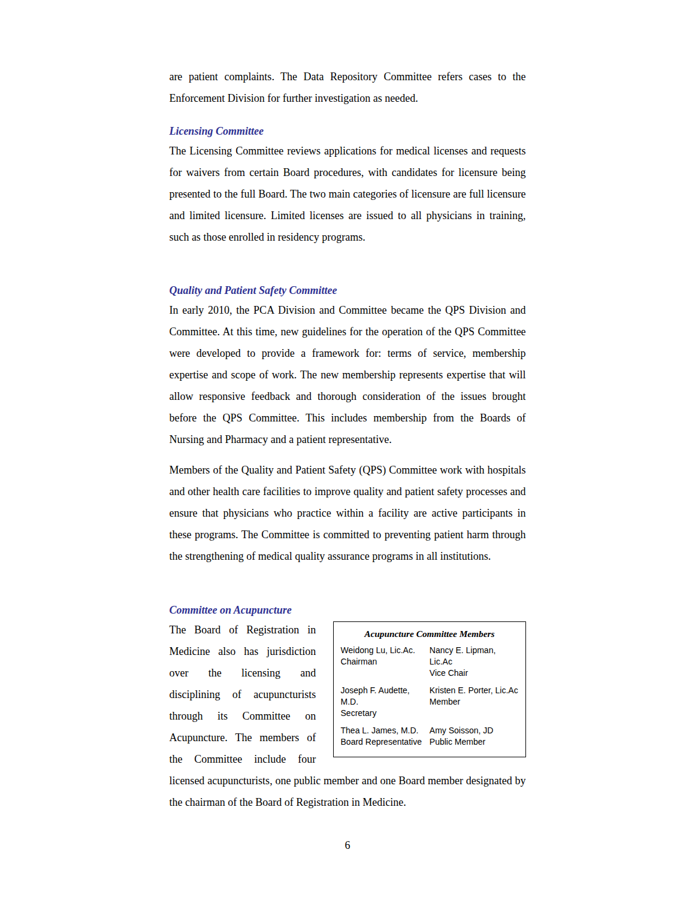are patient complaints. The Data Repository Committee refers cases to the Enforcement Division for further investigation as needed.
Licensing Committee
The Licensing Committee reviews applications for medical licenses and requests for waivers from certain Board procedures, with candidates for licensure being presented to the full Board. The two main categories of licensure are full licensure and limited licensure. Limited licenses are issued to all physicians in training, such as those enrolled in residency programs.
Quality and Patient Safety Committee
In early 2010, the PCA Division and Committee became the QPS Division and Committee. At this time, new guidelines for the operation of the QPS Committee were developed to provide a framework for: terms of service, membership expertise and scope of work. The new membership represents expertise that will allow responsive feedback and thorough consideration of the issues brought before the QPS Committee. This includes membership from the Boards of Nursing and Pharmacy and a patient representative.
Members of the Quality and Patient Safety (QPS) Committee work with hospitals and other health care facilities to improve quality and patient safety processes and ensure that physicians who practice within a facility are active participants in these programs. The Committee is committed to preventing patient harm through the strengthening of medical quality assurance programs in all institutions.
Committee on Acupuncture
Acupuncture Committee Members
| Weidong Lu, Lic.Ac. Chairman | Nancy E. Lipman, Lic.Ac Vice Chair |
| Joseph F. Audette, M.D. Secretary | Kristen E. Porter, Lic.Ac Member |
| Thea L. James, M.D. Board Representative | Amy Soisson, JD Public Member |
The Board of Registration in Medicine also has jurisdiction over the licensing and disciplining of acupuncturists through its Committee on Acupuncture. The members of the Committee include four licensed acupuncturists, one public member and one Board member designated by the chairman of the Board of Registration in Medicine.
6